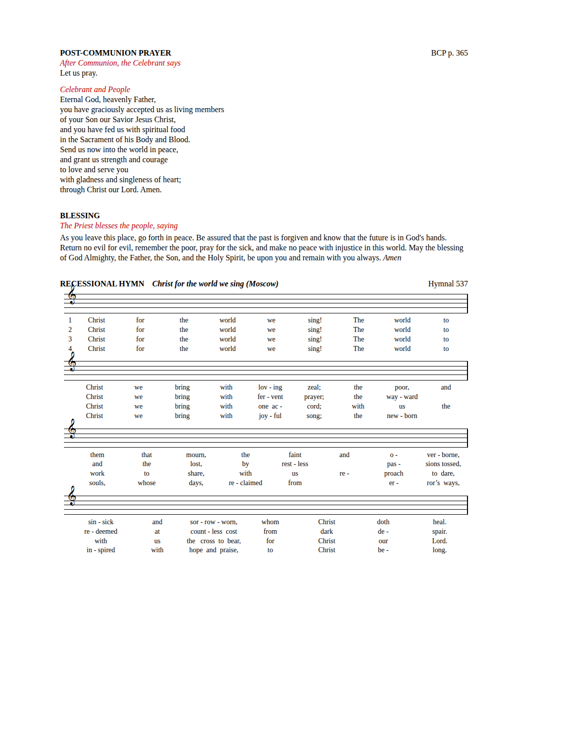Post-Communion Prayer BCP p. 365
After Communion, the Celebrant says
Let us pray.
Celebrant and People
Eternal God, heavenly Father,
you have graciously accepted us as living members
of your Son our Savior Jesus Christ,
and you have fed us with spiritual food
in the Sacrament of his Body and Blood.
Send us now into the world in peace,
and grant us strength and courage
to love and serve you
with gladness and singleness of heart;
through Christ our Lord. Amen.
Blessing
The Priest blesses the people, saying
As you leave this place, go forth in peace. Be assured that the past is forgiven and know that the future is in God's hands. Return no evil for evil, remember the poor, pray for the sick, and make no peace with injustice in this world. May the blessing of God Almighty, the Father, the Son, and the Holy Spirit, be upon you and remain with you always. Amen
Recessional Hymn Christ for the world we sing (Moscow) Hymnal 537
Musical staff with melody notation
| 1 | Christ | for | the | world | we | sing! | The | world | to |
| 2 | Christ | for | the | world | we | sing! | The | world | to |
| 3 | Christ | for | the | world | we | sing! | The | world | to |
| 4 | Christ | for | the | world | we | sing! | The | world | to |
| | Christ | we | bring | with | lov - ing | zeal; | the | poor, | and |
| | Christ | we | bring | with | fer - vent | prayer; | the | way - ward | |
| | Christ | we | bring | with | one ac - | cord; | with | us | the |
| | Christ | we | bring | with | joy - ful | song; | the | new - born | |
| | them | that | mourn, | the | faint | and | o - | ver - borne, |
| | and | the | lost, | by | rest - less | | pas - | sions tossed, |
| | work | to | share, | with | us | re - | proach | to dare, |
| | souls, | whose | days, | re - claimed | from | | er - | ror’s ways, |
| | sin - sick | and | sor - row - worn, | whom | Christ | doth | heal. |
| | re - deemed | at | count - less cost | from | dark | de - | spair. |
| | with | us | the cross to bear, | for | Christ | our | Lord. |
| | in - spired | with | hope and praise, | to | Christ | be - | long. |